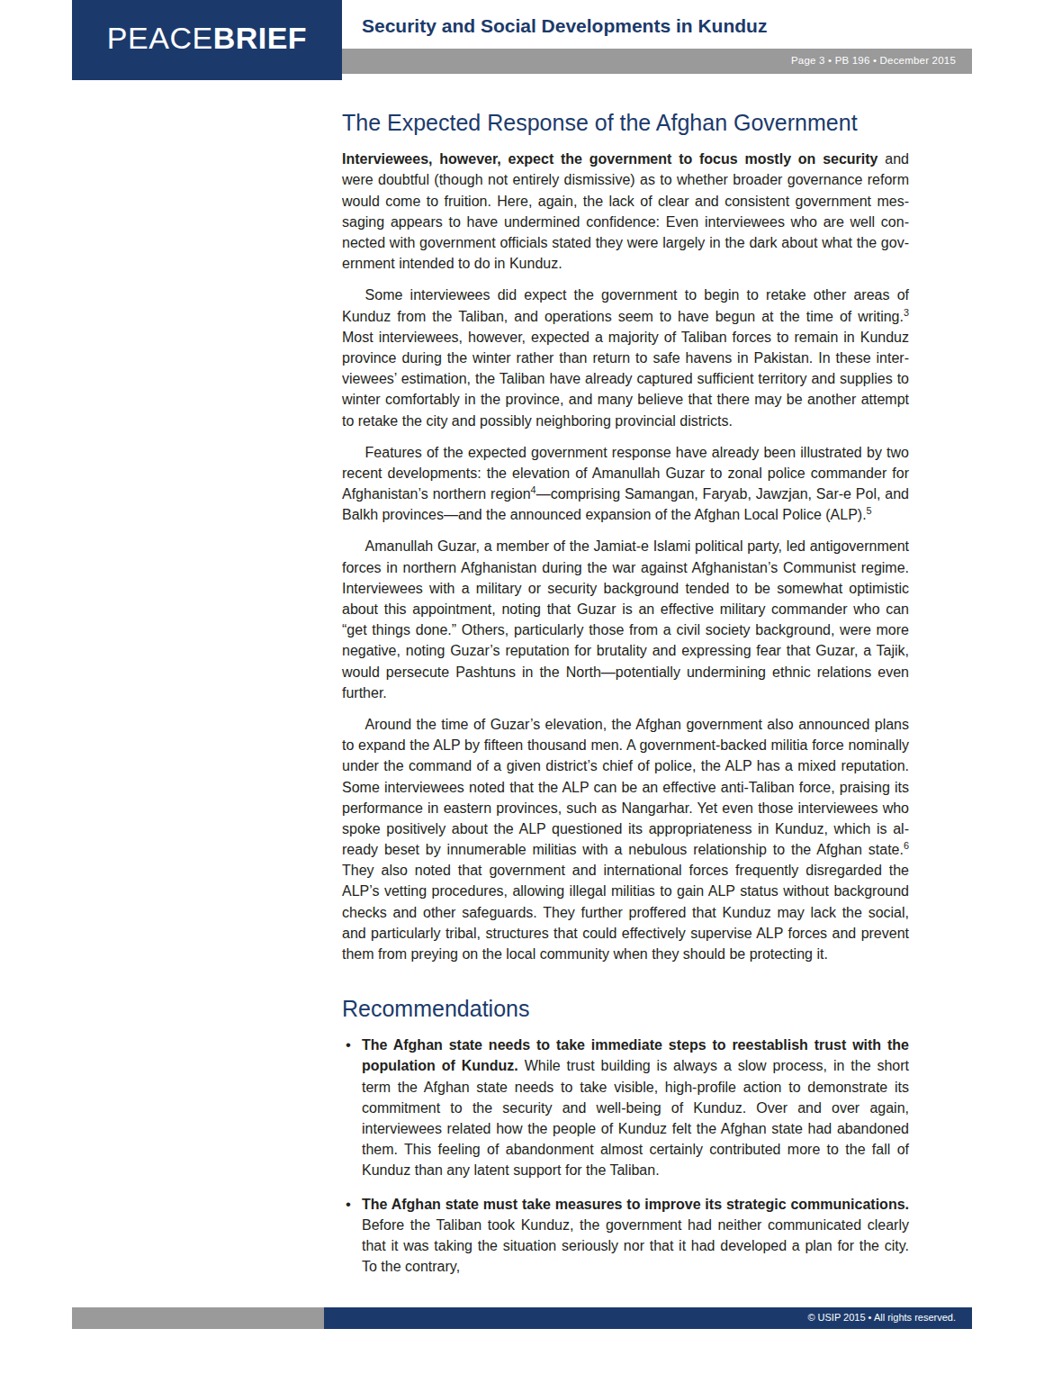PEACEBRIEF
Security and Social Developments in Kunduz
Page 3 • PB 196 • December 2015
The Expected Response of the Afghan Government
Interviewees, however, expect the government to focus mostly on security and were doubtful (though not entirely dismissive) as to whether broader governance reform would come to fruition. Here, again, the lack of clear and consistent government messaging appears to have undermined confidence: Even interviewees who are well connected with government officials stated they were largely in the dark about what the government intended to do in Kunduz.
Some interviewees did expect the government to begin to retake other areas of Kunduz from the Taliban, and operations seem to have begun at the time of writing.3 Most interviewees, however, expected a majority of Taliban forces to remain in Kunduz province during the winter rather than return to safe havens in Pakistan. In these interviewees’ estimation, the Taliban have already captured sufficient territory and supplies to winter comfortably in the province, and many believe that there may be another attempt to retake the city and possibly neighboring provincial districts.
Features of the expected government response have already been illustrated by two recent developments: the elevation of Amanullah Guzar to zonal police commander for Afghanistan’s northern region4—comprising Samangan, Faryab, Jawzjan, Sar-e Pol, and Balkh provinces—and the announced expansion of the Afghan Local Police (ALP).5
Amanullah Guzar, a member of the Jamiat-e Islami political party, led antigovernment forces in northern Afghanistan during the war against Afghanistan’s Communist regime. Interviewees with a military or security background tended to be somewhat optimistic about this appointment, noting that Guzar is an effective military commander who can “get things done.” Others, particularly those from a civil society background, were more negative, noting Guzar’s reputation for brutality and expressing fear that Guzar, a Tajik, would persecute Pashtuns in the North—potentially undermining ethnic relations even further.
Around the time of Guzar’s elevation, the Afghan government also announced plans to expand the ALP by fifteen thousand men. A government-backed militia force nominally under the command of a given district’s chief of police, the ALP has a mixed reputation. Some interviewees noted that the ALP can be an effective anti-Taliban force, praising its performance in eastern provinces, such as Nangarhar. Yet even those interviewees who spoke positively about the ALP questioned its appropriateness in Kunduz, which is already beset by innumerable militias with a nebulous relationship to the Afghan state.6 They also noted that government and international forces frequently disregarded the ALP’s vetting procedures, allowing illegal militias to gain ALP status without background checks and other safeguards. They further proffered that Kunduz may lack the social, and particularly tribal, structures that could effectively supervise ALP forces and prevent them from preying on the local community when they should be protecting it.
Recommendations
The Afghan state needs to take immediate steps to reestablish trust with the population of Kunduz. While trust building is always a slow process, in the short term the Afghan state needs to take visible, high-profile action to demonstrate its commitment to the security and well-being of Kunduz. Over and over again, interviewees related how the people of Kunduz felt the Afghan state had abandoned them. This feeling of abandonment almost certainly contributed more to the fall of Kunduz than any latent support for the Taliban.
The Afghan state must take measures to improve its strategic communications. Before the Taliban took Kunduz, the government had neither communicated clearly that it was taking the situation seriously nor that it had developed a plan for the city. To the contrary,
© USIP 2015 • All rights reserved.